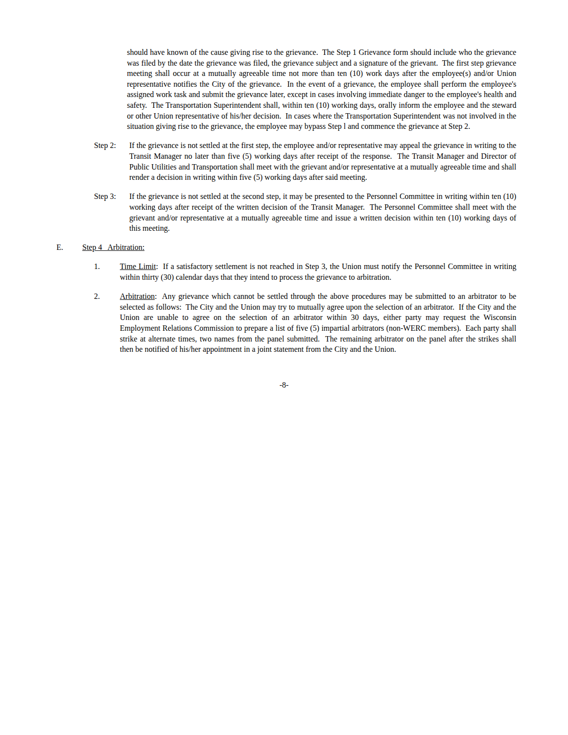should have known of the cause giving rise to the grievance. The Step 1 Grievance form should include who the grievance was filed by the date the grievance was filed, the grievance subject and a signature of the grievant. The first step grievance meeting shall occur at a mutually agreeable time not more than ten (10) work days after the employee(s) and/or Union representative notifies the City of the grievance. In the event of a grievance, the employee shall perform the employee's assigned work task and submit the grievance later, except in cases involving immediate danger to the employee's health and safety. The Transportation Superintendent shall, within ten (10) working days, orally inform the employee and the steward or other Union representative of his/her decision. In cases where the Transportation Superintendent was not involved in the situation giving rise to the grievance, the employee may bypass Step l and commence the grievance at Step 2.
Step 2:
If the grievance is not settled at the first step, the employee and/or representative may appeal the grievance in writing to the Transit Manager no later than five (5) working days after receipt of the response. The Transit Manager and Director of Public Utilities and Transportation shall meet with the grievant and/or representative at a mutually agreeable time and shall render a decision in writing within five (5) working days after said meeting.
Step 3:
If the grievance is not settled at the second step, it may be presented to the Personnel Committee in writing within ten (10) working days after receipt of the written decision of the Transit Manager. The Personnel Committee shall meet with the grievant and/or representative at a mutually agreeable time and issue a written decision within ten (10) working days of this meeting.
E.
Step 4 Arbitration:
1.
Time Limit: If a satisfactory settlement is not reached in Step 3, the Union must notify the Personnel Committee in writing within thirty (30) calendar days that they intend to process the grievance to arbitration.
2.
Arbitration: Any grievance which cannot be settled through the above procedures may be submitted to an arbitrator to be selected as follows: The City and the Union may try to mutually agree upon the selection of an arbitrator. If the City and the Union are unable to agree on the selection of an arbitrator within 30 days, either party may request the Wisconsin Employment Relations Commission to prepare a list of five (5) impartial arbitrators (non-WERC members). Each party shall strike at alternate times, two names from the panel submitted. The remaining arbitrator on the panel after the strikes shall then be notified of his/her appointment in a joint statement from the City and the Union.
-8-